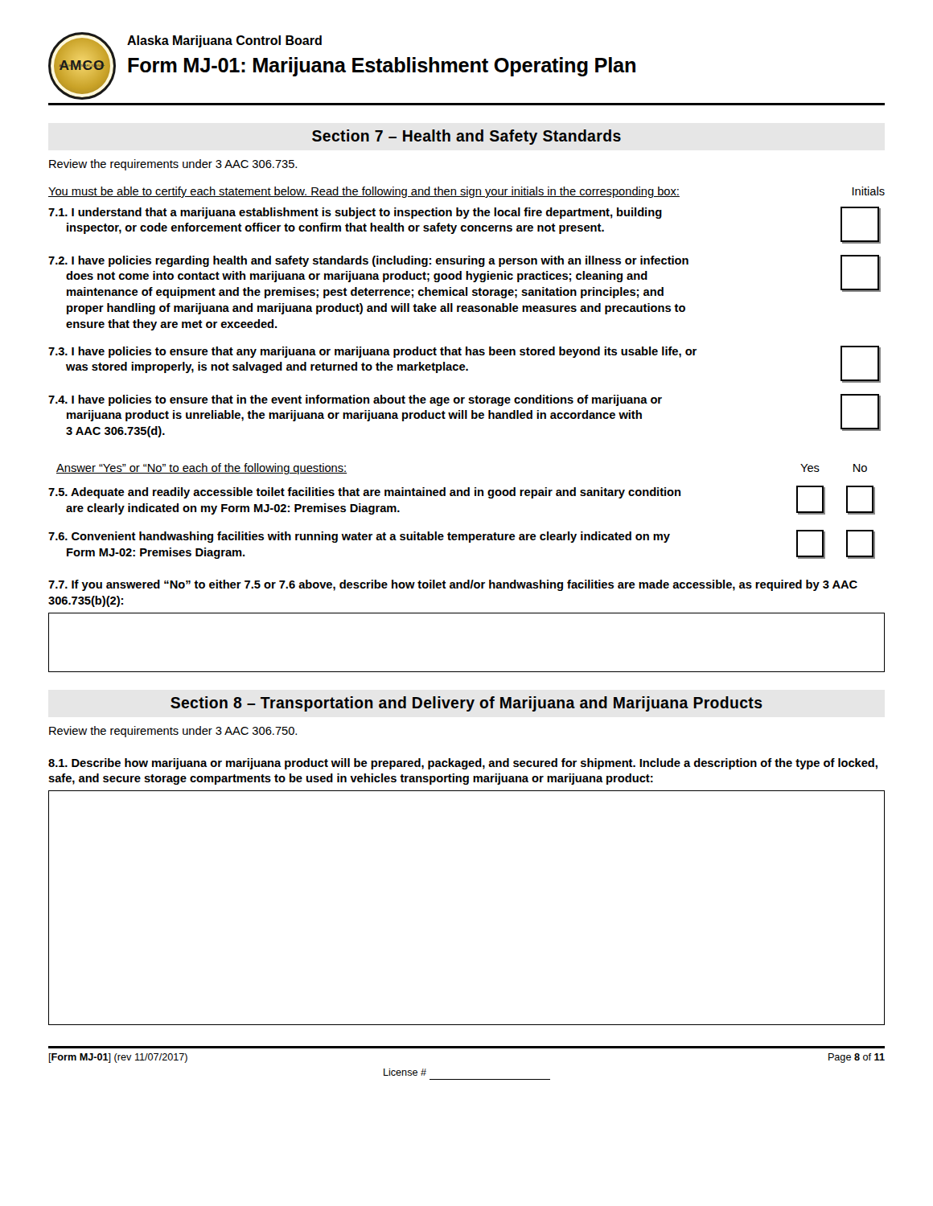Alaska Marijuana Control Board
Form MJ-01: Marijuana Establishment Operating Plan
Section 7 – Health and Safety Standards
Review the requirements under 3 AAC 306.735.
You must be able to certify each statement below. Read the following and then sign your initials in the corresponding box: Initials
7.1. I understand that a marijuana establishment is subject to inspection by the local fire department, building inspector, or code enforcement officer to confirm that health or safety concerns are not present.
7.2. I have policies regarding health and safety standards (including: ensuring a person with an illness or infection does not come into contact with marijuana or marijuana product; good hygienic practices; cleaning and maintenance of equipment and the premises; pest deterrence; chemical storage; sanitation principles; and proper handling of marijuana and marijuana product) and will take all reasonable measures and precautions to ensure that they are met or exceeded.
7.3. I have policies to ensure that any marijuana or marijuana product that has been stored beyond its usable life, or was stored improperly, is not salvaged and returned to the marketplace.
7.4. I have policies to ensure that in the event information about the age or storage conditions of marijuana or marijuana product is unreliable, the marijuana or marijuana product will be handled in accordance with 3 AAC 306.735(d).
Answer “Yes” or “No” to each of the following questions: Yes No
7.5. Adequate and readily accessible toilet facilities that are maintained and in good repair and sanitary condition are clearly indicated on my Form MJ-02: Premises Diagram.
7.6. Convenient handwashing facilities with running water at a suitable temperature are clearly indicated on my Form MJ-02: Premises Diagram.
7.7. If you answered “No” to either 7.5 or 7.6 above, describe how toilet and/or handwashing facilities are made accessible, as required by 3 AAC 306.735(b)(2):
Section 8 – Transportation and Delivery of Marijuana and Marijuana Products
Review the requirements under 3 AAC 306.750.
8.1. Describe how marijuana or marijuana product will be prepared, packaged, and secured for shipment. Include a description of the type of locked, safe, and secure storage compartments to be used in vehicles transporting marijuana or marijuana product:
[Form MJ-01] (rev 11/07/2017)
Page 8 of 11
License #